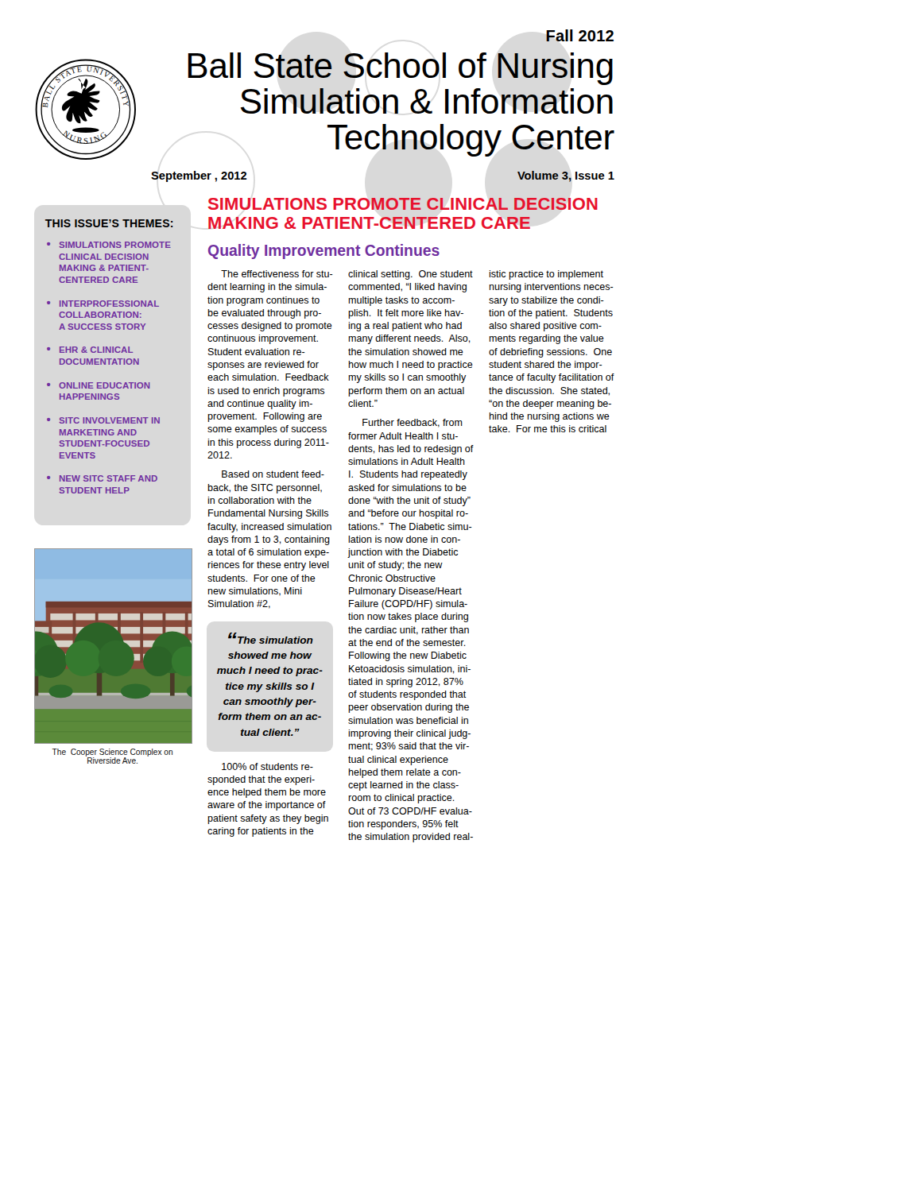Fall 2012
BALL STATE UNIVERSITY NURSING
Ball State School of Nursing Simulation & Information Technology Center
September , 2012 Volume 3, Issue 1
THIS ISSUE’S THEMES:
SIMULATIONS PROMOTE CLINICAL DECISION MAKING & PATIENT-CENTERED CARE
INTERPROFESSIONAL COLLABORATION:
A SUCCESS STORY
EHR & CLINICAL DOCUMENTATION
ONLINE EDUCATION HAPPENINGS
SITC INVOLVEMENT IN MARKETING AND STUDENT-FOCUSED EVENTS
NEW SITC STAFF AND STUDENT HELP
The Cooper Science Complex on Riverside Ave.
SIMULATIONS PROMOTE CLINICAL DECISION MAKING & PATIENT-CENTERED CARE
Quality Improvement Continues
The effectiveness for student learning in the simulation program continues to be evaluated through processes designed to promote continuous improvement. Student evaluation responses are reviewed for each simulation. Feedback is used to enrich programs and continue quality improvement. Following are some examples of success in this process during 2011-2012.
Based on student feedback, the SITC personnel, in collaboration with the Fundamental Nursing Skills faculty, increased simulation days from 1 to 3, containing a total of 6 simulation experiences for these entry level students. For one of the new simulations, Mini Simulation #2,
“The simulation showed me how much I need to practice my skills so I can smoothly perform them on an actual client.”
100% of students responded that the experience helped them be more aware of the importance of patient safety as they begin caring for patients in the clinical setting. One student commented, “I liked having multiple tasks to accomplish. It felt more like having a real patient who had many different needs. Also, the simulation showed me how much I need to practice my skills so I can smoothly perform them on an actual client.”
Further feedback, from former Adult Health I students, has led to redesign of simulations in Adult Health I. Students had repeatedly asked for simulations to be done “with the unit of study” and “before our hospital rotations.” The Diabetic simulation is now done in conjunction with the Diabetic unit of study; the new Chronic Obstructive Pulmonary Disease/Heart Failure (COPD/HF) simulation now takes place during the cardiac unit, rather than at the end of the semester. Following the new Diabetic Ketoacidosis simulation, initiated in spring 2012, 87% of students responded that peer observation during the simulation was beneficial in improving their clinical judgment; 93% said that the virtual clinical experience helped them relate a concept learned in the classroom to clinical practice. Out of 73 COPD/HF evaluation responders, 95% felt the simulation provided realistic practice to implement nursing interventions necessary to stabilize the condition of the patient. Students also shared positive comments regarding the value of debriefing sessions. One student shared the importance of faculty facilitation of the discussion. She stated, “on the deeper meaning behind the nursing actions we take. For me this is critical